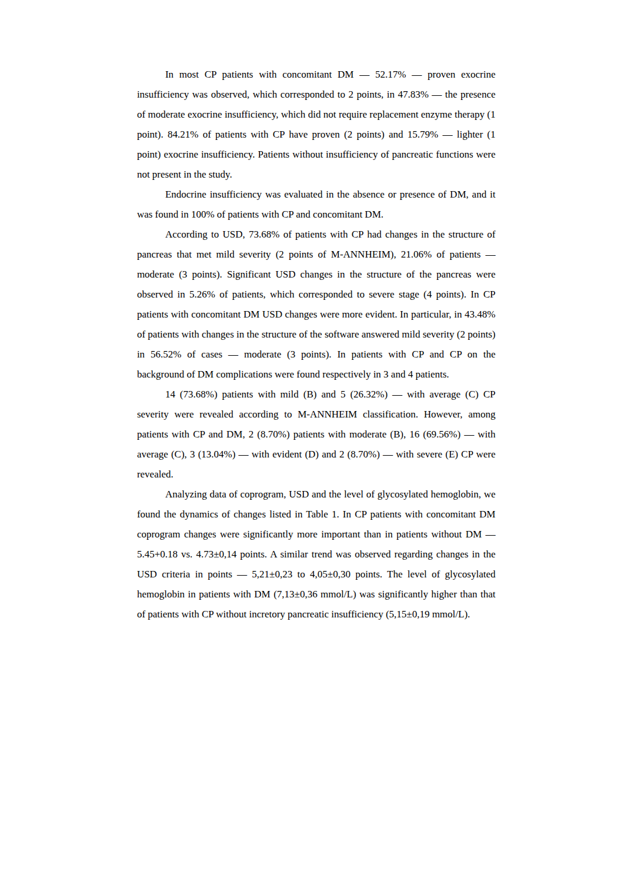In most CP patients with concomitant DM — 52.17% — proven exocrine insufficiency was observed, which corresponded to 2 points, in 47.83% — the presence of moderate exocrine insufficiency, which did not require replacement enzyme therapy (1 point). 84.21% of patients with CP have proven (2 points) and 15.79% — lighter (1 point) exocrine insufficiency. Patients without insufficiency of pancreatic functions were not present in the study.
Endocrine insufficiency was evaluated in the absence or presence of DM, and it was found in 100% of patients with CP and concomitant DM.
According to USD, 73.68% of patients with CP had changes in the structure of pancreas that met mild severity (2 points of M-ANNHEIM), 21.06% of patients — moderate (3 points). Significant USD changes in the structure of the pancreas were observed in 5.26% of patients, which corresponded to severe stage (4 points). In CP patients with concomitant DM USD changes were more evident. In particular, in 43.48% of patients with changes in the structure of the software answered mild severity (2 points) in 56.52% of cases — moderate (3 points). In patients with CP and CP on the background of DM complications were found respectively in 3 and 4 patients.
14 (73.68%) patients with mild (B) and 5 (26.32%) — with average (C) CP severity were revealed according to M-ANNHEIM classification. However, among patients with CP and DM, 2 (8.70%) patients with moderate (B), 16 (69.56%) — with average (C), 3 (13.04%) — with evident (D) and 2 (8.70%) — with severe (E) CP were revealed.
Analyzing data of coprogram, USD and the level of glycosylated hemoglobin, we found the dynamics of changes listed in Table 1. In CP patients with concomitant DM coprogram changes were significantly more important than in patients without DM — 5.45+0.18 vs. 4.73±0,14 points. A similar trend was observed regarding changes in the USD criteria in points — 5,21±0,23 to 4,05±0,30 points. The level of glycosylated hemoglobin in patients with DM (7,13±0,36 mmol/L) was significantly higher than that of patients with CP without incretory pancreatic insufficiency (5,15±0,19 mmol/L).